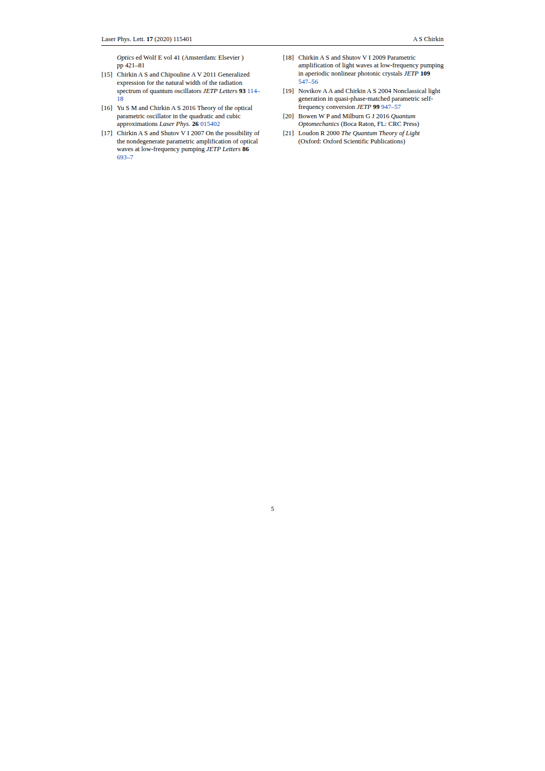Laser Phys. Lett. 17 (2020) 115401
A S Chirkin
Optics ed Wolf E vol 41 (Amsterdam: Elsevier ) pp 421–81
[15] Chirkin A S and Chipouline A V 2011 Generalized expression for the natural width of the radiation spectrum of quantum oscillators JETP Letters 93 114–18
[16] Yu S M and Chirkin A S 2016 Theory of the optical parametric oscillator in the quadratic and cubic approximations Laser Phys. 26 015402
[17] Chirkin A S and Shutov V I 2007 On the possibility of the nondegenerate parametric amplification of optical waves at low-frequency pumping JETP Letters 86 693–7
[18] Chirkin A S and Shutov V I 2009 Parametric amplification of light waves at low-frequency pumping in aperiodic nonlinear photonic crystals JETP 109 547–56
[19] Novikov A A and Chirkin A S 2004 Nonclassical light generation in quasi-phase-matched parametric self-frequency conversion JETP 99 947–57
[20] Bowen W P and Milburn G J 2016 Quantum Optomechanics (Boca Raton, FL: CRC Press)
[21] Loudon R 2000 The Quantum Theory of Light (Oxford: Oxford Scientific Publications)
5